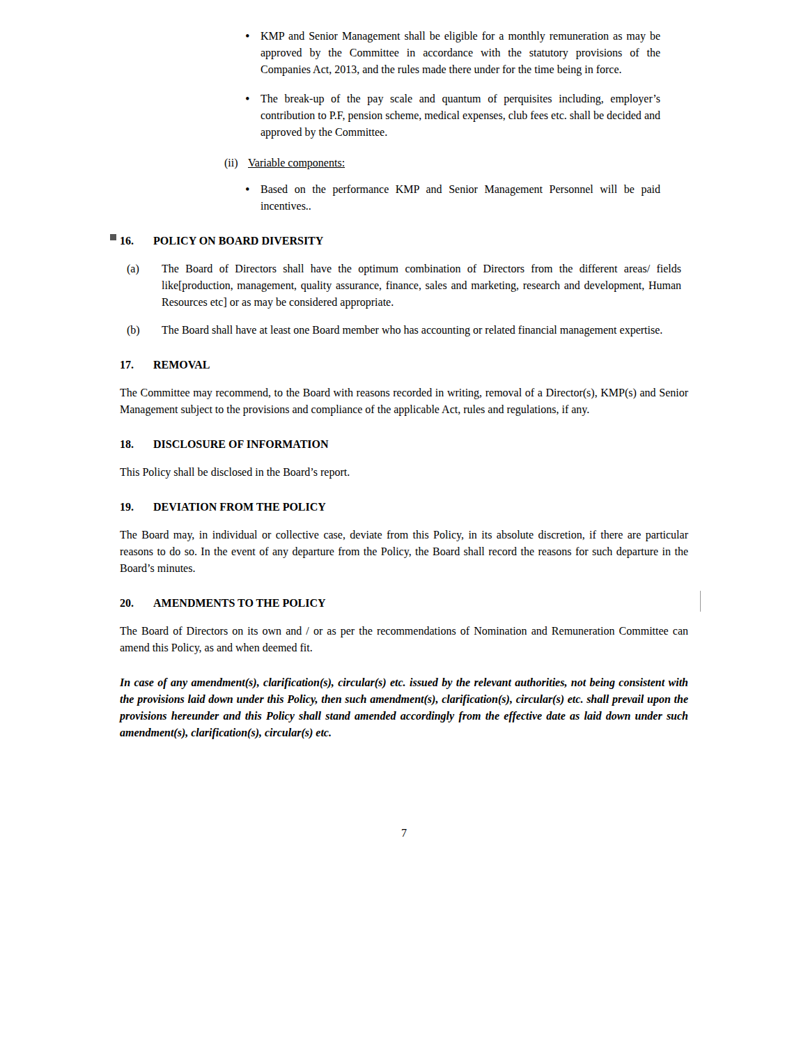KMP and Senior Management shall be eligible for a monthly remuneration as may be approved by the Committee in accordance with the statutory provisions of the Companies Act, 2013, and the rules made there under for the time being in force.
The break-up of the pay scale and quantum of perquisites including, employer’s contribution to P.F, pension scheme, medical expenses, club fees etc. shall be decided and approved by the Committee.
(ii) Variable components:
Based on the performance KMP and Senior Management Personnel will be paid incentives..
16. POLICY ON BOARD DIVERSITY
(a)
The Board of Directors shall have the optimum combination of Directors from the different areas/ fields like[production, management, quality assurance, finance, sales and marketing, research and development, Human Resources etc] or as may be considered appropriate.
(b)
The Board shall have at least one Board member who has accounting or related financial management expertise.
17. REMOVAL
The Committee may recommend, to the Board with reasons recorded in writing, removal of a Director(s), KMP(s) and Senior Management subject to the provisions and compliance of the applicable Act, rules and regulations, if any.
18. DISCLOSURE OF INFORMATION
This Policy shall be disclosed in the Board’s report.
19. DEVIATION FROM THE POLICY
The Board may, in individual or collective case, deviate from this Policy, in its absolute discretion, if there are particular reasons to do so. In the event of any departure from the Policy, the Board shall record the reasons for such departure in the Board’s minutes.
20. AMENDMENTS TO THE POLICY
The Board of Directors on its own and / or as per the recommendations of Nomination and Remuneration Committee can amend this Policy, as and when deemed fit.
In case of any amendment(s), clarification(s), circular(s) etc. issued by the relevant authorities, not being consistent with the provisions laid down under this Policy, then such amendment(s), clarification(s), circular(s) etc. shall prevail upon the provisions hereunder and this Policy shall stand amended accordingly from the effective date as laid down under such amendment(s), clarification(s), circular(s) etc.
7